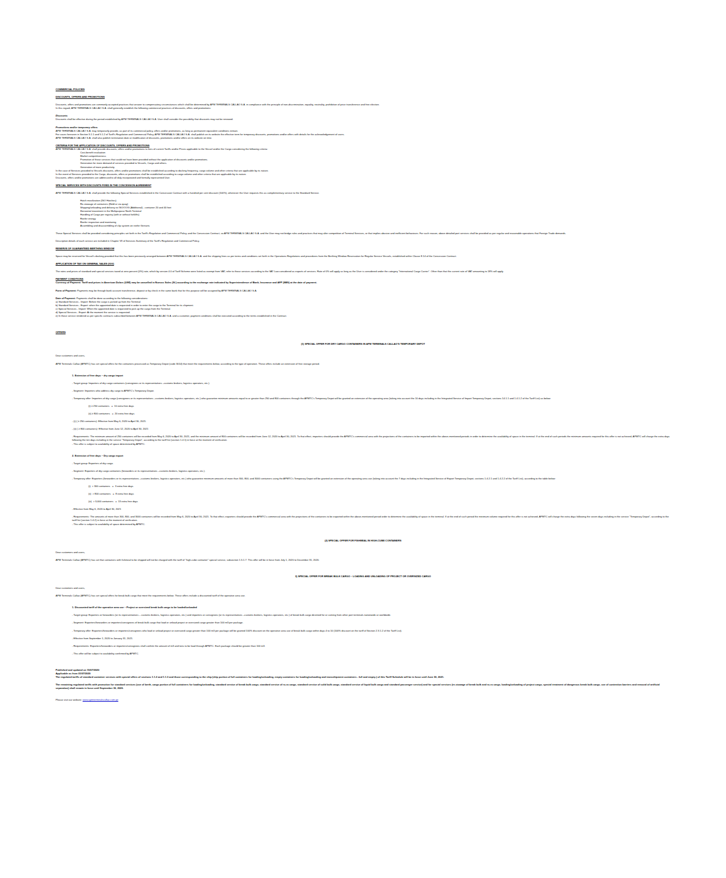COMMERCIAL POLICIES
DISCOUNTS, OFFERS AND PROMOTIONS
Discounts, offers and promotions are commonly accepted practices that answer to compensatory circumstances which shall be determined by APM TERMINALS CALLAO S.A. in compliance with the principle of non-discrimination, equality, neutrality, prohibition of price transference and free election.
In this regard, APM TERMINALS CALLAO S.A. shall generally establish the following commercial practices of discounts, offers and promotions:
Discounts
Discounts shall be effective during the period established by APM TERMINALS CALLAO S.A. User shall consider the possibility that discounts may not be renewed.
Promotions and/or temporary offers
APM TERMINALS CALLAO S.A. may temporarily provide, as part of its commercial policy, offers and/or promotions, as long as permanent equivalent conditions remain.
For cases foreseen in Section 5.1.1 and 5.1.2 of Tariff's Regulation and Commercial Policy, APM TERMINALS CALLAO S.A. shall publish on its website the effective term for temporary discounts, promotions and/or offers with details for the acknowledgement of users.
APM TERMINALS CALLAO S.A. shall also publish termination date or modification of discounts, promotions and/or offers on its website on time.
CRITERIA FOR THE APPLICATION OF DISCOUNTS, OFFERS AND PROMOTIONS
APM TERMINALS CALLAO S.A. shall provide discounts, offers and/or promotions to fees of current Tariffs and/or Prices applicable to the Vessel and/or the Cargo considering the following criteria:
Cost-benefit evaluation
Market competitiveness
Promotion of those services that could not have been provided without the application of discounts and/or promotions.
Generation for more demand of services provided to Vessels, Cargo and others.
Generation of more productivity.
In the case of Services provided to Vessels discounts, offers and/or promotions shall be established according to docking frequency, cargo volume and other criteria that are applicable by its nature.
In the event of Services provided to the Cargo, discounts, offers or promotions shall be established according to cargo volume and other criteria that are applicable by its nature.
Discounts, offers and/or promotions are addressed to all duly incorporated and formally represented User.
SPECIAL SERVICES WITH DISCOUNTS FIXED IN THE CONCESSION AGREEMENT
APM TERMINALS CALLAO S.A. shall provide the following Special Services established in the Concession Contract with a hundred per cent discount (100%), whenever the User requests this as complementary service to the Standard Service.
Hatch movilization (ISO Hatches)
Re-stowage of containers (Hold or via quay)
Shipping/unloading and delivery ex ISO/OOG (Additional) - container 20 and 40 feet
Horizontal movement in the Multipurpose North Terminal
Handling of Cargo per registry (with or without forklifts)
Reefer energy
Reefer inspection and monitoring
Assembling and disassembling of clip system on reefer Gensets
These Special Services shall be provided considering principles set forth in the Tariff's Regulation and Commercial Policy, and the Concession Contract, so APM TERMINALS CALLAO S.A. and the User may not bridge rules and practices that may alter competition of Terminal Services, or that implies abusive and inefficient behaviours. For such reason, above detailed port services shall be provided as per regular and reasonable operations that Foreign Trade demands.
Description details of each service are included in Chapter VII of Services Summary of the Tariff's Regulation and Commercial Policy.
RESERVE OF GUARANTEED BERTHING WINDOW
Space may be reserved for Vessel's docking provided that this has been previously arranged between APM TERMINALS CALLAO S.A. and the shipping lines as per terms and conditions set forth in the Operations Regulations and procedures from the Berthing Window Reservation for Regular Service Vessels, established within Clause 8.14 of the Concession Contract.
APPLICATION OF TAX ON GENERAL SALES (IGV)
The rates and prices of standard and special services taxed at zero percent (0%) rate, which by version 4.0 of Tariff Scheme were listed as exempt from VAT, refer to those services according to the VAT Law considered as exports of services. Rate of 0% will apply as long as the User is considered under the category "International Cargo Carrier". Other than that the current rate of VAT amounting to 18% will apply.
PAYMENT CONDITIONS
Currency of Payment: Tariff and prices in American Dolars (US$) may be cancelled in Nuevos Soles (S/.) according to the exchange rate indicated by Superintendence of Bank, Insurance and AFP (SBS) at the date of payment.
Form of Payment: Payments may be through bank account transference, deposit or by check in the same bank that for this purpose will be assigned by APM TERMINALS CALLAO S.A.
Date of Payment: Payments shall be done according to the following considerations:
a) Standard Services - Import: Before the cargo is picked up from the Terminal.
b) Standard Services - Export: when the appointed date is requested in order to enter the cargo to the Terminal for its shipment.
c) Special Services - Import: When the appointed date is requested to pick up the cargo from the Terminal.
d) Special Services - Export: At the moment the service is requested.
e) In those service rendered as per specific contracts subscribed between APM TERMINALS CALLAO S.A. and a customer, payment conditions shall be executed according to the terms established in the Contract.
OFFERS
(1) SPECIAL OFFER FOR DRY CARGO CONTAINERS IN APM TERMINALS CALLAO'S TEMPORARY DEPOT
Dear customers and users,
APM Terminals Callao (APMTC) has set special offers for the containers processed as Temporary Depot (code 3014) that meet the requirements below, according to the type of operation. These offers include an extension of free storage period.
1. Extension of free days – dry cargo import
- Target group: Importers of dry cargo containers (consignees or its representatives –customs brokers, logistics operators, etc.).
- Segment: Importers who address dry cargo to APMTC's Temporary Depot.
- Temporary offer: Importers of dry cargo (consignees or its representatives –customs brokers, logistics operators, etc.) who guarantee minimum amounts equal to or greater than 250 and 800 containers through the APMTC's Temporary Depot will be granted an extension of the operating area (taking into account the 10 days including in the Integrated Service of Import Temporary Depot, sections 14.1.1 and 1.4.1.2 of the Tariff List) as below:
(i) ≥ 250 containers = 10 extra free days
(ii) ≥ 800 containers = 20 extra free days
- (i) ( ≥ 250 containers): Effective from May 6, 2020 to April 30, 2021.
- (ii) ( ≥ 800 containers): Effective from June 12, 2020 to April 30, 2021
- Requirements: The minimum amount of 250 containers will be recorded from May 6, 2020 to April 30, 2021, and the minimum amount of 800 containers will be recorded from June 12, 2020 to April 30, 2021. To that effect, importers should provide the APMTC's commercial area with the projections of the containers to be imported within the above-mentioned periods in order to determine the availability of space in the terminal. If at the end of such periods the minimum amounts required for this offer is not achieved, APMTC will charge the extra days following the ten days including in the service "Temporary Depot", according to the tariff list (section 1.4.1) in force at the moment of verification.
- This offer is subject to availability of space determined by APMTC.
2. Extension of free days – Dry cargo export
- Target group: Exporters of dry cargo.
- Segment: Exporters of dry cargo containers (forwarders or its representatives –customs brokers, logistics operators, etc.).
- Temporary offer: Exporters (forwarders or its representatives –customs brokers, logistics operators, etc.) who guarantee minimum amounts of more than 300, 800, and 3000 containers using the APMTC's Temporary Depot will be granted an extension of the operating area use (taking into account the 7 days including in the Integrated Service of Export Temporary Depot, sections 1.4.2.1 and 1.4.2.2 of the Tariff List), according to the table below:
(i) > 300 containers = 3 extra free days
(ii) > 800 containers = 8 extra free days
(iii) > 3,000 containers = 13 extra free days
- Effective from May 6, 2020 to April 30, 2021
- Requirements: The amounts of more than 300, 800, and 3000 containers will be recorded from May 6, 2020 to April 30, 2021. To that effect, exporters should provide the APMTC's commercial area with the projections of the containers to be exported within the above-mentioned period order to determine the availability of space in the terminal. If at the end of such period the minimum volume required for this offer is not achieved, APMTC will charge the extra days following the seven days including in the service "Temporary Depot", according to the tariff list (section 1.4.2) in force at the moment of verification.
- This offer is subject to availability of space determined by APMTC.
(2) SPECIAL OFFER FOR FISHMEAL IN HIGH-CUBE CONTAINERS
Dear customers and users,
APM Terminals Callao (APMTC) has set that containers with fishmeal to be shipped will not be charged with the tariff of "high-cube container" special service, subsection 1.5.1.7. This offer will be in force from July 1, 2020 to December 31, 2020.
3) SPECIAL OFFER FOR BREAK BULK CARGO – LOADING AND UNLOADING OF PROJECT OR OVERSIZED CARGO
Dear customers and users,
APM Terminals Callao (APMTC) has set special offers for break bulk cargo that meet the requirements below. These offers include a discounted tariff of the operative area use.
1. Discounted tariff of the operative area use – Project or oversized break bulk cargo to be loaded/unloaded
- Target group: Exporters or forwarders (or its representatives – customs brokers, logistics operators, etc.) and importers or consignees (or its representatives –customs brokers, logistics operators, etc.) of break bulk cargo destined for or coming from other port terminals nationwide or worldwide.
- Segment: Exporters/forwarders or importers/consignees of break bulk cargo that load or unload project or oversized cargo greater than 100 m3 per package.
- Temporary offer: Exporters/forwarders or importers/consignees who load or unload project or oversized cargo greater than 100 m3 per package will be granted 100% discount on the operative area use of break bulk cargo within days 4 to 10 (100% discount on the tariff of Section 2.3.1.2 of the Tariff List).
- Effective from September 1, 2020 to January 31, 2021.
- Requirements: Exporters/forwarders or importers/consignees shall confirm the amount of m3 and tons to be load through APMTC. Each package should be greater than 100 m3.
- This offer will be subject to availability confirmed by APMTC.
Published and updated on 15/07/2020
Applicable as from 01/07/2020
The regulated tariffs of standard container services with special offers of sections 1.1.2 and 1.1.3 and those corresponding to the ship (ship portion of full containers for loading/unloading, empty containers for loading/unloading and transshipment containers - full and empty-) of this Tariff Schedule will be in force until June 30, 2021.
The remaining regulated tariffs with promotion for standard services (use of berth, cargo portion of full containers for loading/unloading, standard service of break bulk cargo, standard service of ro-ro cargo, standard service of solid bulk cargo, standard service of liquid bulk cargo and standard passenger service) and for special services (re-stowage of break bulk and ro-ro cargo, loading/unloading of project cargo, special treatment of dangerous break bulk cargo, use of contention barriers and removal of artificial separation) shall remain in force until September 30, 2020.
Please visit our website: www.apmterminalscallao.com.pe